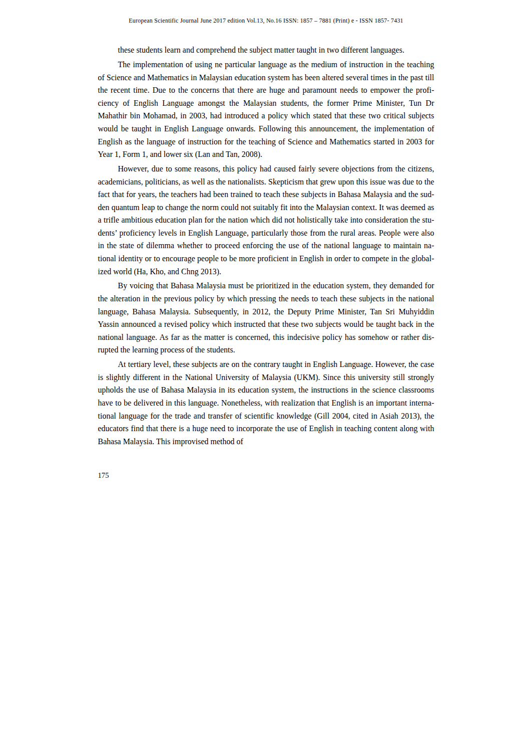European Scientific Journal June 2017 edition Vol.13, No.16 ISSN: 1857 – 7881 (Print) e - ISSN 1857- 7431
these students learn and comprehend the subject matter taught in two different languages.
The implementation of using ne particular language as the medium of instruction in the teaching of Science and Mathematics in Malaysian education system has been altered several times in the past till the recent time. Due to the concerns that there are huge and paramount needs to empower the proficiency of English Language amongst the Malaysian students, the former Prime Minister, Tun Dr Mahathir bin Mohamad, in 2003, had introduced a policy which stated that these two critical subjects would be taught in English Language onwards. Following this announcement, the implementation of English as the language of instruction for the teaching of Science and Mathematics started in 2003 for Year 1, Form 1, and lower six (Lan and Tan, 2008).
However, due to some reasons, this policy had caused fairly severe objections from the citizens, academicians, politicians, as well as the nationalists. Skepticism that grew upon this issue was due to the fact that for years, the teachers had been trained to teach these subjects in Bahasa Malaysia and the sudden quantum leap to change the norm could not suitably fit into the Malaysian context. It was deemed as a trifle ambitious education plan for the nation which did not holistically take into consideration the students’ proficiency levels in English Language, particularly those from the rural areas. People were also in the state of dilemma whether to proceed enforcing the use of the national language to maintain national identity or to encourage people to be more proficient in English in order to compete in the globalized world (Ha, Kho, and Chng 2013).
By voicing that Bahasa Malaysia must be prioritized in the education system, they demanded for the alteration in the previous policy by which pressing the needs to teach these subjects in the national language, Bahasa Malaysia. Subsequently, in 2012, the Deputy Prime Minister, Tan Sri Muhyiddin Yassin announced a revised policy which instructed that these two subjects would be taught back in the national language. As far as the matter is concerned, this indecisive policy has somehow or rather disrupted the learning process of the students.
At tertiary level, these subjects are on the contrary taught in English Language. However, the case is slightly different in the National University of Malaysia (UKM). Since this university still strongly upholds the use of Bahasa Malaysia in its education system, the instructions in the science classrooms have to be delivered in this language. Nonetheless, with realization that English is an important international language for the trade and transfer of scientific knowledge (Gill 2004, cited in Asiah 2013), the educators find that there is a huge need to incorporate the use of English in teaching content along with Bahasa Malaysia. This improvised method of
175